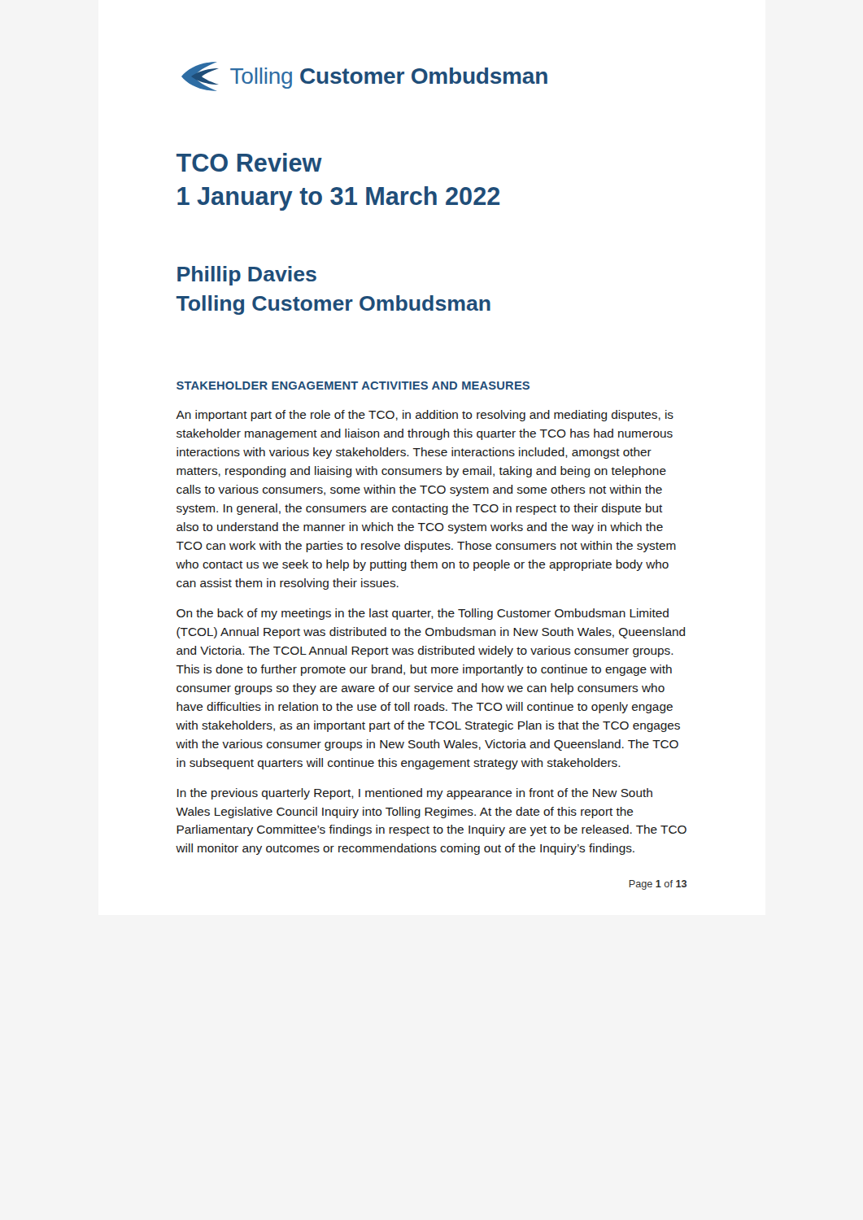Tolling Customer Ombudsman
TCO Review1 January to 31 March 2022
Phillip DaviesTolling Customer Ombudsman
Stakeholder engagement activities and measures
An important part of the role of the TCO, in addition to resolving and mediating disputes, is stakeholder management and liaison and through this quarter the TCO has had numerous interactions with various key stakeholders. These interactions included, amongst other matters, responding and liaising with consumers by email, taking and being on telephone calls to various consumers, some within the TCO system and some others not within the system. In general, the consumers are contacting the TCO in respect to their dispute but also to understand the manner in which the TCO system works and the way in which the TCO can work with the parties to resolve disputes. Those consumers not within the system who contact us we seek to help by putting them on to people or the appropriate body who can assist them in resolving their issues.
On the back of my meetings in the last quarter, the Tolling Customer Ombudsman Limited (TCOL) Annual Report was distributed to the Ombudsman in New South Wales, Queensland and Victoria. The TCOL Annual Report was distributed widely to various consumer groups. This is done to further promote our brand, but more importantly to continue to engage with consumer groups so they are aware of our service and how we can help consumers who have difficulties in relation to the use of toll roads. The TCO will continue to openly engage with stakeholders, as an important part of the TCOL Strategic Plan is that the TCO engages with the various consumer groups in New South Wales, Victoria and Queensland. The TCO in subsequent quarters will continue this engagement strategy with stakeholders.
In the previous quarterly Report, I mentioned my appearance in front of the New South Wales Legislative Council Inquiry into Tolling Regimes. At the date of this report the Parliamentary Committee’s findings in respect to the Inquiry are yet to be released. The TCO will monitor any outcomes or recommendations coming out of the Inquiry’s findings.
Page 1 of 13